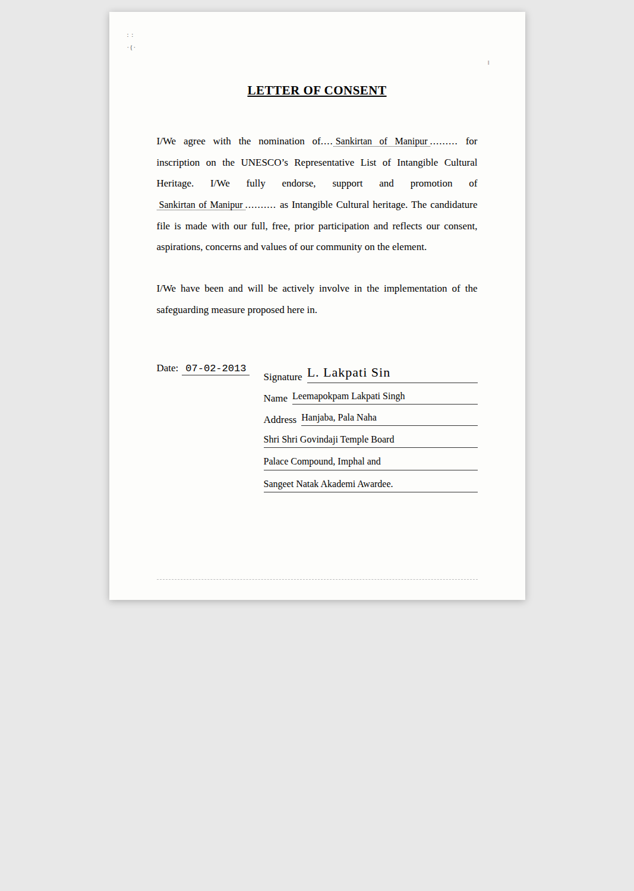: :
·{·
‖
LETTER OF CONSENT
I/We agree with the nomination of.... Sankirtan of Manipur......... for inscription on the UNESCO’s Representative List of Intangible Cultural Heritage. I/We fully endorse, support and promotion of Sankirtan of Manipur.......... as Intangible Cultural heritage. The candidature file is made with our full, free, prior participation and reflects our consent, aspirations, concerns and values of our community on the element.
I/We have been and will be actively involve in the implementation of the safeguarding measure proposed here in.
Date:07-02-2013
Signature L. Lakpati Sin
Name Leemapokpam Lakpati Singh
Address Hanjaba, Pala Naha
Shri Shri Govindaji Temple Board
Palace Compound, Imphal and
Sangeet Natak Akademi Awardee.